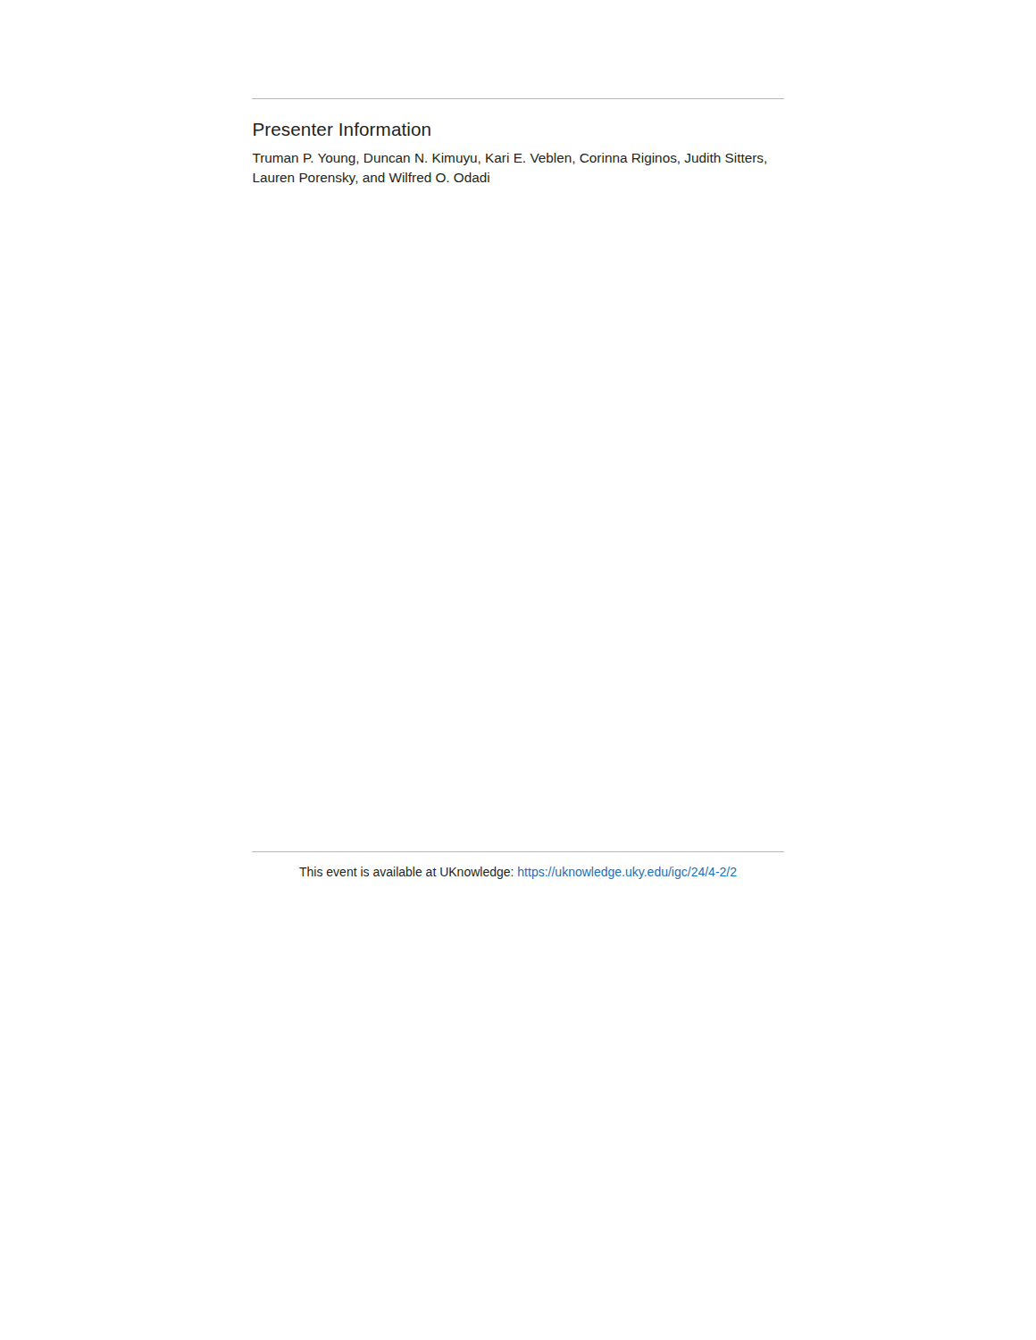Presenter Information
Truman P. Young, Duncan N. Kimuyu, Kari E. Veblen, Corinna Riginos, Judith Sitters, Lauren Porensky, and Wilfred O. Odadi
This event is available at UKnowledge: https://uknowledge.uky.edu/igc/24/4-2/2